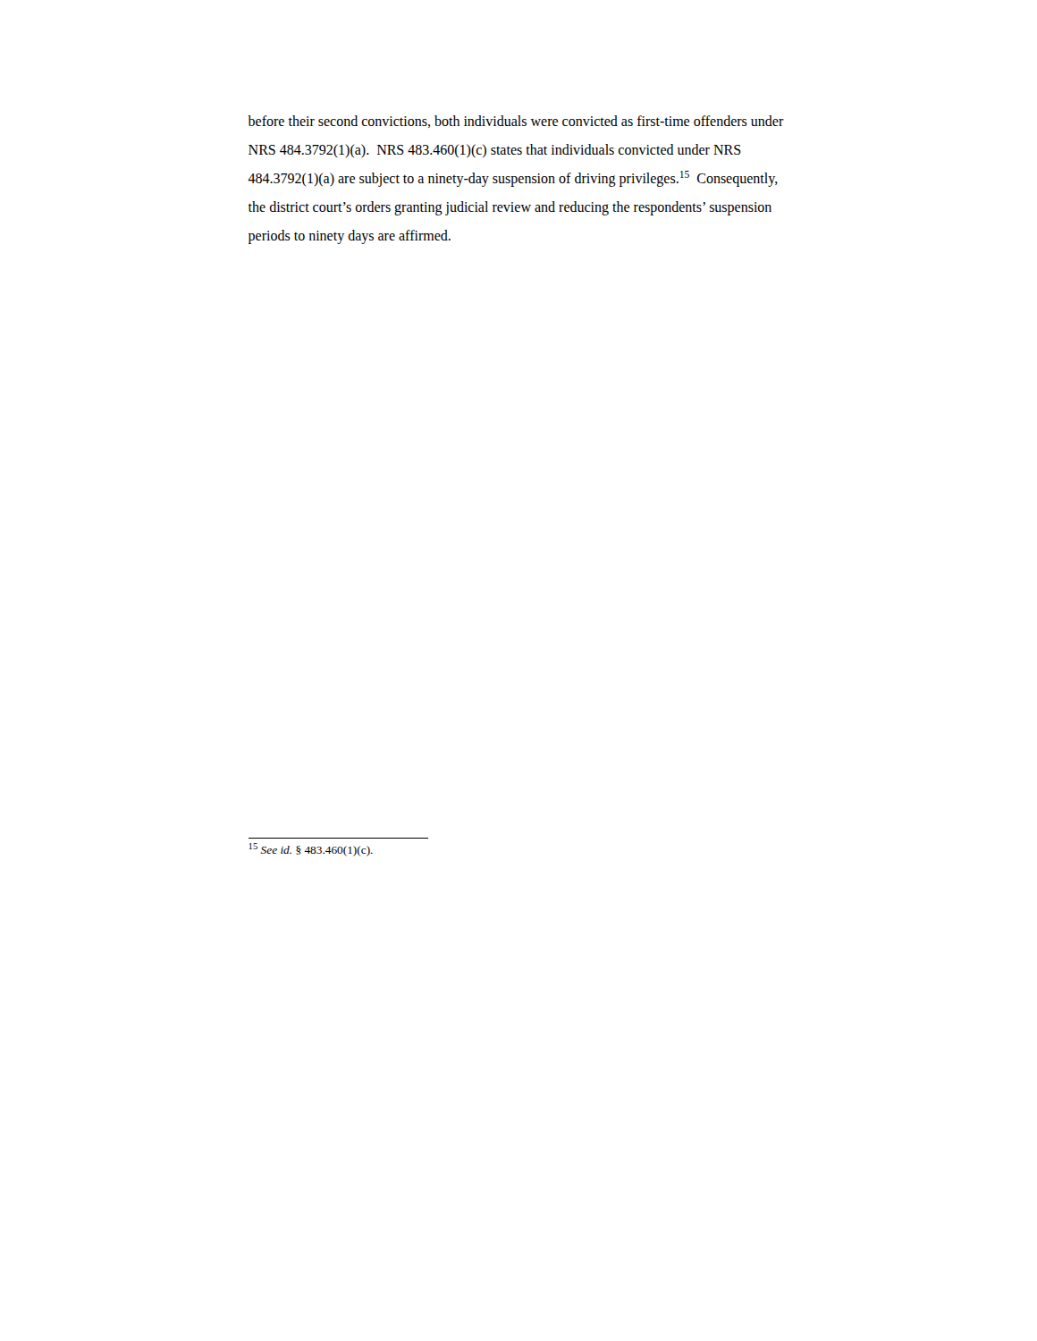before their second convictions, both individuals were convicted as first-time offenders under NRS 484.3792(1)(a). NRS 483.460(1)(c) states that individuals convicted under NRS 484.3792(1)(a) are subject to a ninety-day suspension of driving privileges.15 Consequently, the district court’s orders granting judicial review and reducing the respondents’ suspension periods to ninety days are affirmed.
15 See id. § 483.460(1)(c).